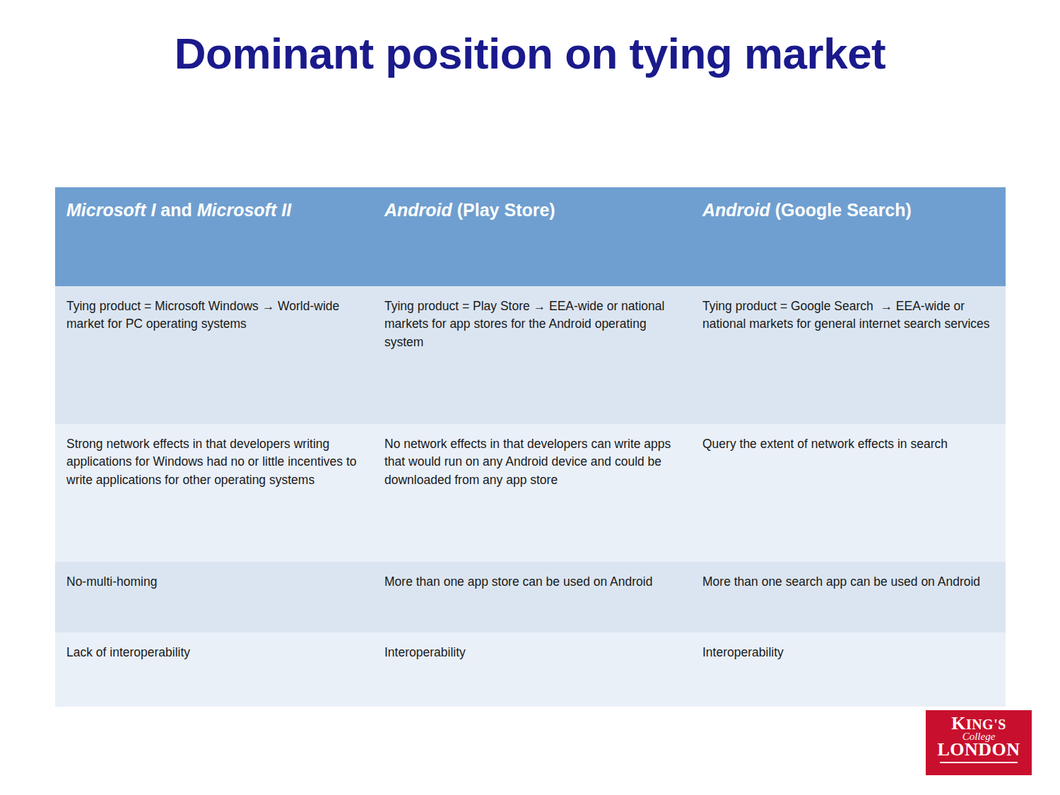Dominant position on tying market
| Microsoft I and Microsoft II | Android (Play Store) | Android (Google Search) |
| --- | --- | --- |
| Tying product = Microsoft Windows → World-wide market for PC operating systems | Tying product = Play Store → EEA-wide or national markets for app stores for the Android operating system | Tying product = Google Search → EEA-wide or national markets for general internet search services |
| Strong network effects in that developers writing applications for Windows had no or little incentives to write applications for other operating systems | No network effects in that developers can write apps that would run on any Android device and could be downloaded from any app store | Query the extent of network effects in search |
| No-multi-homing | More than one app store can be used on Android | More than one search app can be used on Android |
| Lack of interoperability | Interoperability | Interoperability |
KING'S
College
LONDON